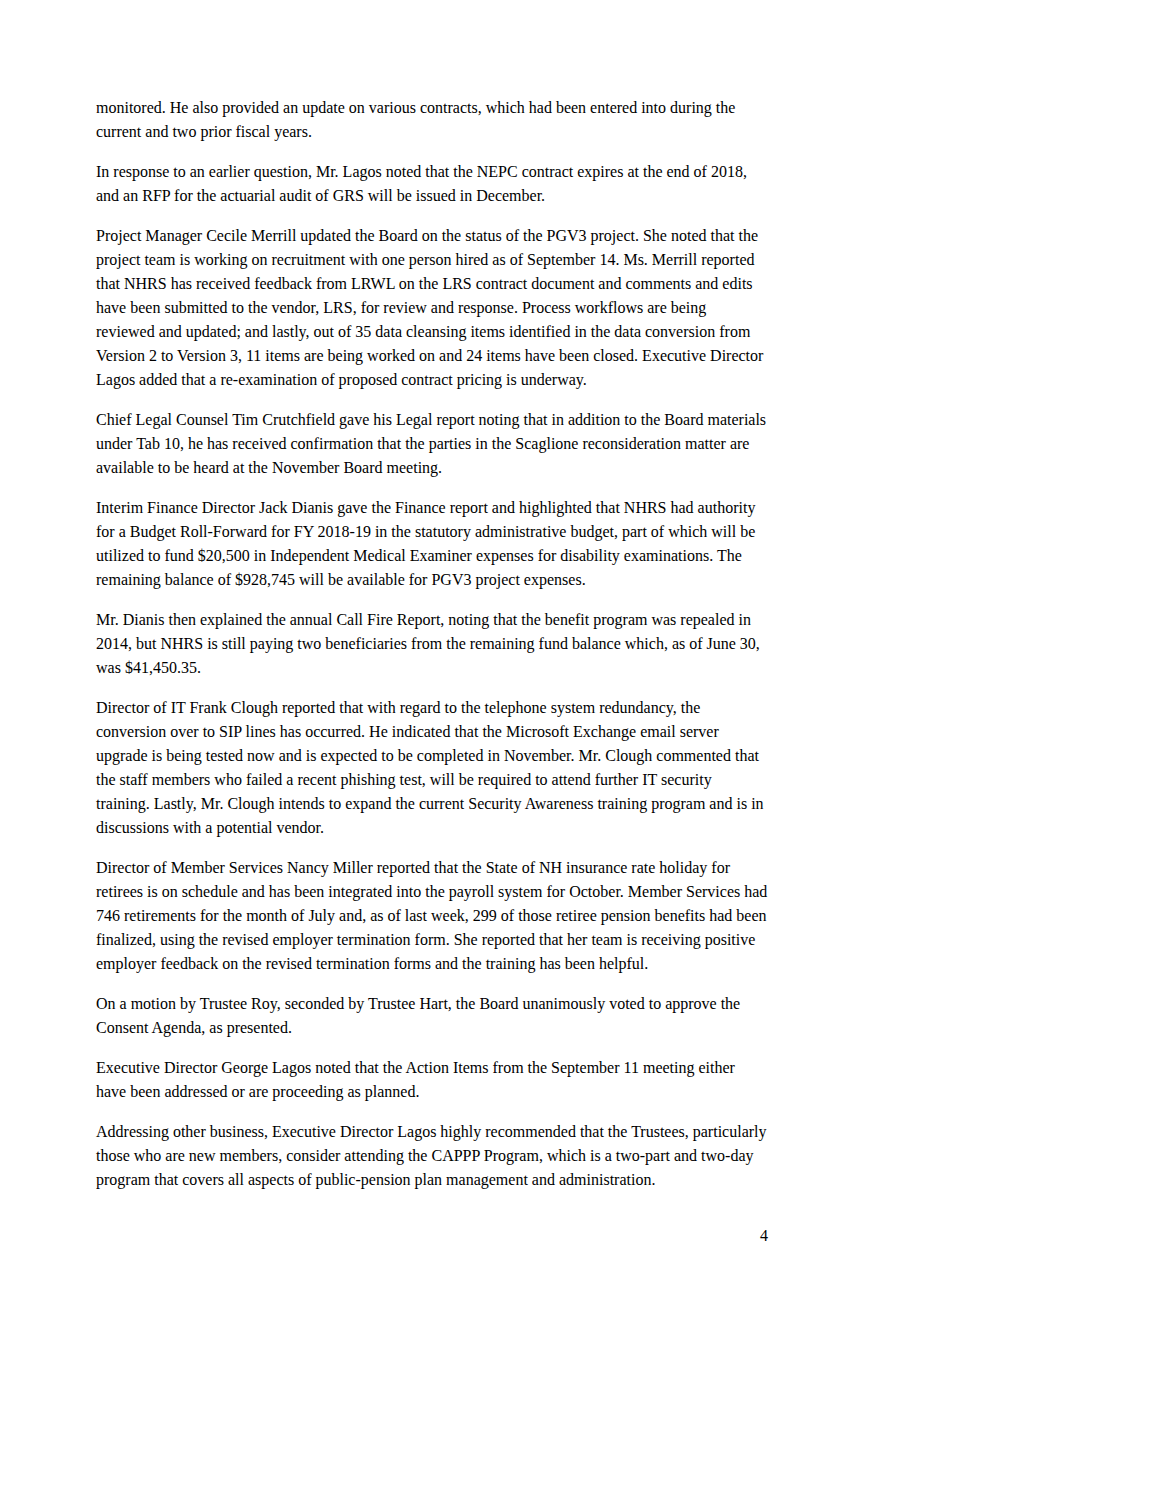monitored. He also provided an update on various contracts, which had been entered into during the current and two prior fiscal years.
In response to an earlier question, Mr. Lagos noted that the NEPC contract expires at the end of 2018, and an RFP for the actuarial audit of GRS will be issued in December.
Project Manager Cecile Merrill updated the Board on the status of the PGV3 project. She noted that the project team is working on recruitment with one person hired as of September 14. Ms. Merrill reported that NHRS has received feedback from LRWL on the LRS contract document and comments and edits have been submitted to the vendor, LRS, for review and response. Process workflows are being reviewed and updated; and lastly, out of 35 data cleansing items identified in the data conversion from Version 2 to Version 3, 11 items are being worked on and 24 items have been closed. Executive Director Lagos added that a re-examination of proposed contract pricing is underway.
Chief Legal Counsel Tim Crutchfield gave his Legal report noting that in addition to the Board materials under Tab 10, he has received confirmation that the parties in the Scaglione reconsideration matter are available to be heard at the November Board meeting.
Interim Finance Director Jack Dianis gave the Finance report and highlighted that NHRS had authority for a Budget Roll-Forward for FY 2018-19 in the statutory administrative budget, part of which will be utilized to fund $20,500 in Independent Medical Examiner expenses for disability examinations. The remaining balance of $928,745 will be available for PGV3 project expenses.
Mr. Dianis then explained the annual Call Fire Report, noting that the benefit program was repealed in 2014, but NHRS is still paying two beneficiaries from the remaining fund balance which, as of June 30, was $41,450.35.
Director of IT Frank Clough reported that with regard to the telephone system redundancy, the conversion over to SIP lines has occurred. He indicated that the Microsoft Exchange email server upgrade is being tested now and is expected to be completed in November. Mr. Clough commented that the staff members who failed a recent phishing test, will be required to attend further IT security training. Lastly, Mr. Clough intends to expand the current Security Awareness training program and is in discussions with a potential vendor.
Director of Member Services Nancy Miller reported that the State of NH insurance rate holiday for retirees is on schedule and has been integrated into the payroll system for October. Member Services had 746 retirements for the month of July and, as of last week, 299 of those retiree pension benefits had been finalized, using the revised employer termination form. She reported that her team is receiving positive employer feedback on the revised termination forms and the training has been helpful.
On a motion by Trustee Roy, seconded by Trustee Hart, the Board unanimously voted to approve the Consent Agenda, as presented.
Executive Director George Lagos noted that the Action Items from the September 11 meeting either have been addressed or are proceeding as planned.
Addressing other business, Executive Director Lagos highly recommended that the Trustees, particularly those who are new members, consider attending the CAPPP Program, which is a two-part and two-day program that covers all aspects of public-pension plan management and administration.
4